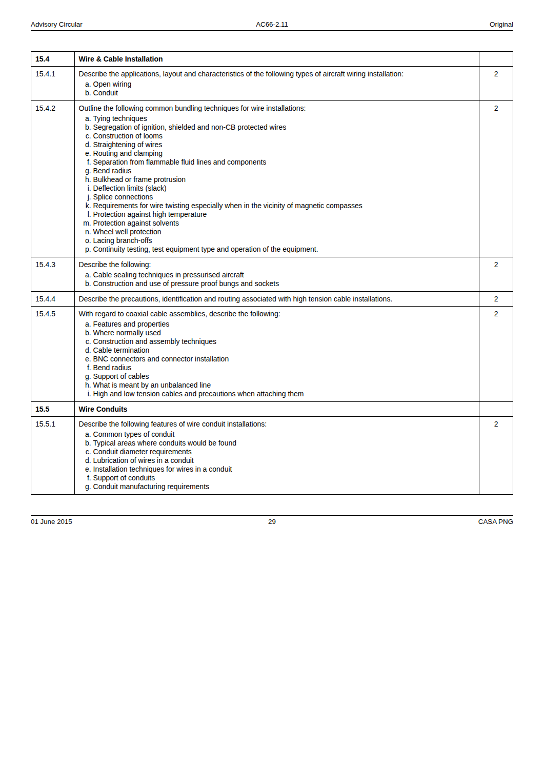Advisory Circular
AC66-2.11
Original
| 15.4 | Wire & Cable Installation | |
| 15.4.1 | Describe the applications, layout and characteristics of the following types of aircraft wiring installation: Open wiring Conduit | 2 |
| 15.4.2 | Outline the following common bundling techniques for wire installations: Tying techniques Segregation of ignition, shielded and non-CB protected wires Construction of looms Straightening of wires Routing and clamping Separation from flammable fluid lines and components Bend radius Bulkhead or frame protrusion Deflection limits (slack) Splice connections Requirements for wire twisting especially when in the vicinity of magnetic compasses Protection against high temperature Protection against solvents Wheel well protection Lacing branch-offs Continuity testing, test equipment type and operation of the equipment. | 2 |
| 15.4.3 | Describe the following: Cable sealing techniques in pressurised aircraft Construction and use of pressure proof bungs and sockets | 2 |
| 15.4.4 | Describe the precautions, identification and routing associated with high tension cable installations. | 2 |
| 15.4.5 | With regard to coaxial cable assemblies, describe the following: Features and properties Where normally used Construction and assembly techniques Cable termination BNC connectors and connector installation Bend radius Support of cables What is meant by an unbalanced line High and low tension cables and precautions when attaching them | 2 |
| 15.5 | Wire Conduits | |
| 15.5.1 | Describe the following features of wire conduit installations: Common types of conduit Typical areas where conduits would be found Conduit diameter requirements Lubrication of wires in a conduit Installation techniques for wires in a conduit Support of conduits Conduit manufacturing requirements | 2 |
01 June 2015
29
CASA PNG